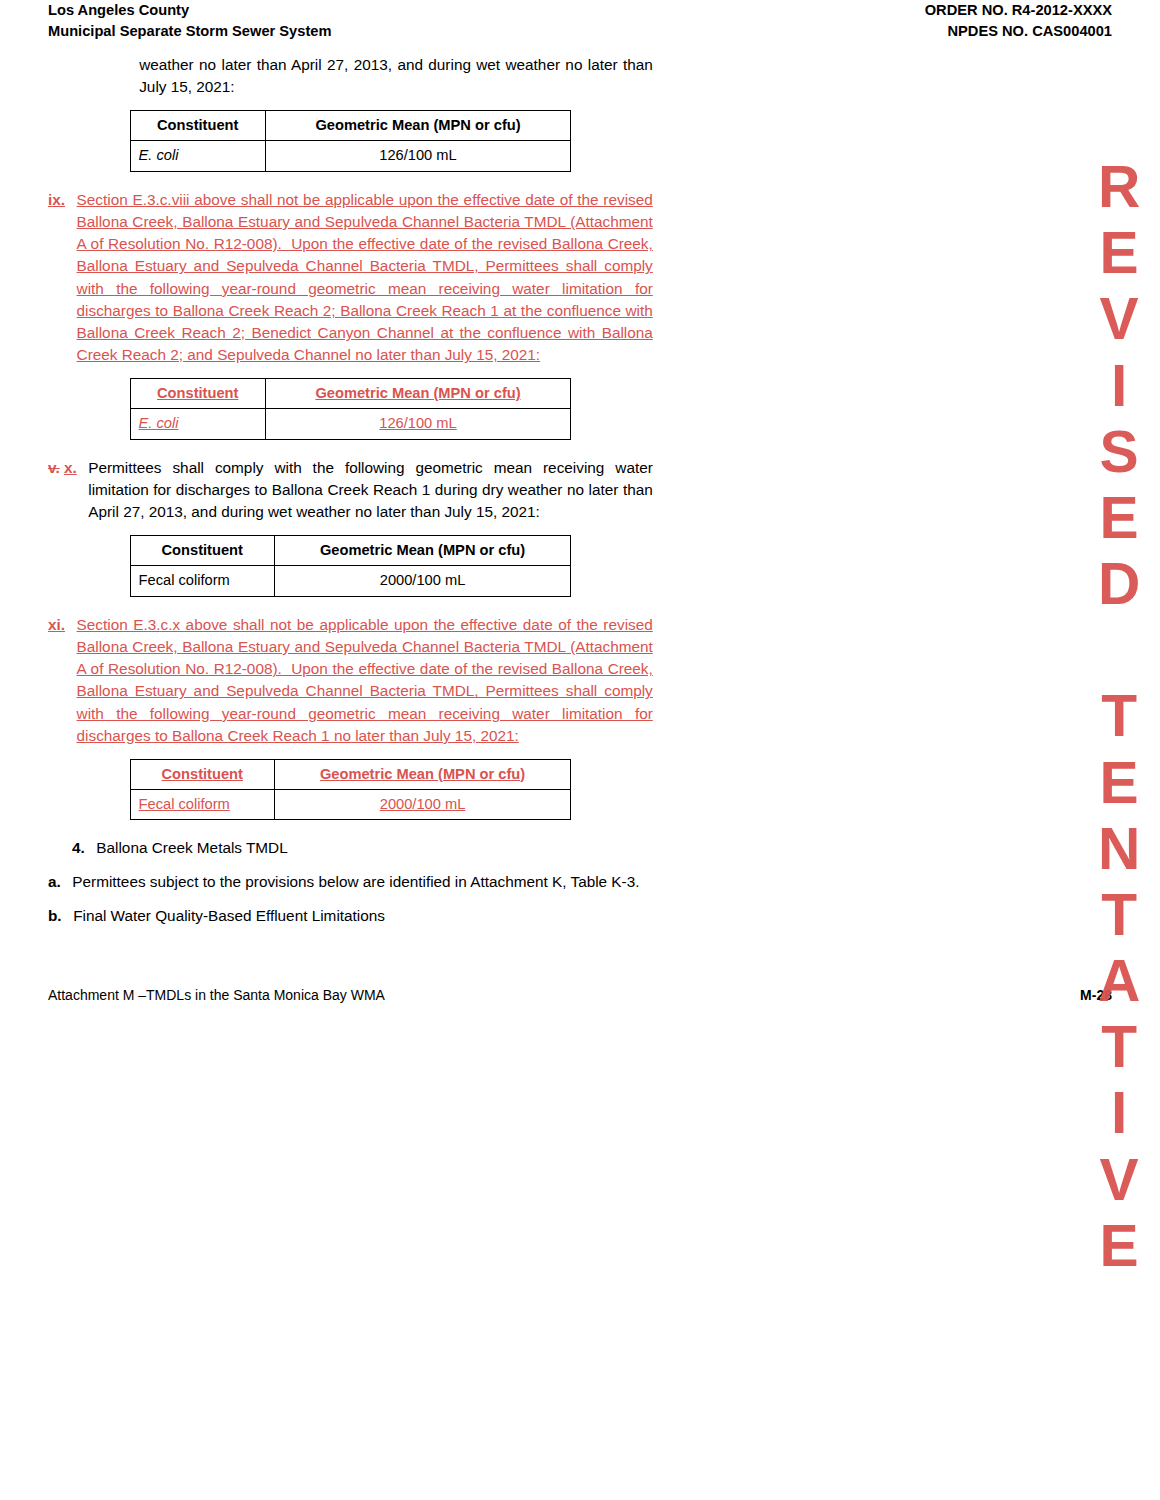REVISED TENTATIVE
Los Angeles County Municipal Separate Storm Sewer System
ORDER NO. R4-2012-XXXX NPDES NO. CAS004001
weather no later than April 27, 2013, and during wet weather no later than July 15, 2021:
| Constituent | Geometric Mean (MPN or cfu) |
| --- | --- |
| E. coli | 126/100 mL |
ix.
Section E.3.c.viii above shall not be applicable upon the effective date of the revised Ballona Creek, Ballona Estuary and Sepulveda Channel Bacteria TMDL (Attachment A of Resolution No. R12-008). Upon the effective date of the revised Ballona Creek, Ballona Estuary and Sepulveda Channel Bacteria TMDL, Permittees shall comply with the following year-round geometric mean receiving water limitation for discharges to Ballona Creek Reach 2; Ballona Creek Reach 1 at the confluence with Ballona Creek Reach 2; Benedict Canyon Channel at the confluence with Ballona Creek Reach 2; and Sepulveda Channel no later than July 15, 2021:
| Constituent | Geometric Mean (MPN or cfu) |
| --- | --- |
| E. coli | 126/100 mL |
v. x.
Permittees shall comply with the following geometric mean receiving water limitation for discharges to Ballona Creek Reach 1 during dry weather no later than April 27, 2013, and during wet weather no later than July 15, 2021:
| Constituent | Geometric Mean (MPN or cfu) |
| --- | --- |
| Fecal coliform | 2000/100 mL |
xi.
Section E.3.c.x above shall not be applicable upon the effective date of the revised Ballona Creek, Ballona Estuary and Sepulveda Channel Bacteria TMDL (Attachment A of Resolution No. R12-008). Upon the effective date of the revised Ballona Creek, Ballona Estuary and Sepulveda Channel Bacteria TMDL, Permittees shall comply with the following year-round geometric mean receiving water limitation for discharges to Ballona Creek Reach 1 no later than July 15, 2021:
| Constituent | Geometric Mean (MPN or cfu) |
| --- | --- |
| Fecal coliform | 2000/100 mL |
4.
Ballona Creek Metals TMDL
a.
Permittees subject to the provisions below are identified in Attachment K, Table K-3.
b.
Final Water Quality-Based Effluent Limitations
Attachment M –TMDLs in the Santa Monica Bay WMA
M-28